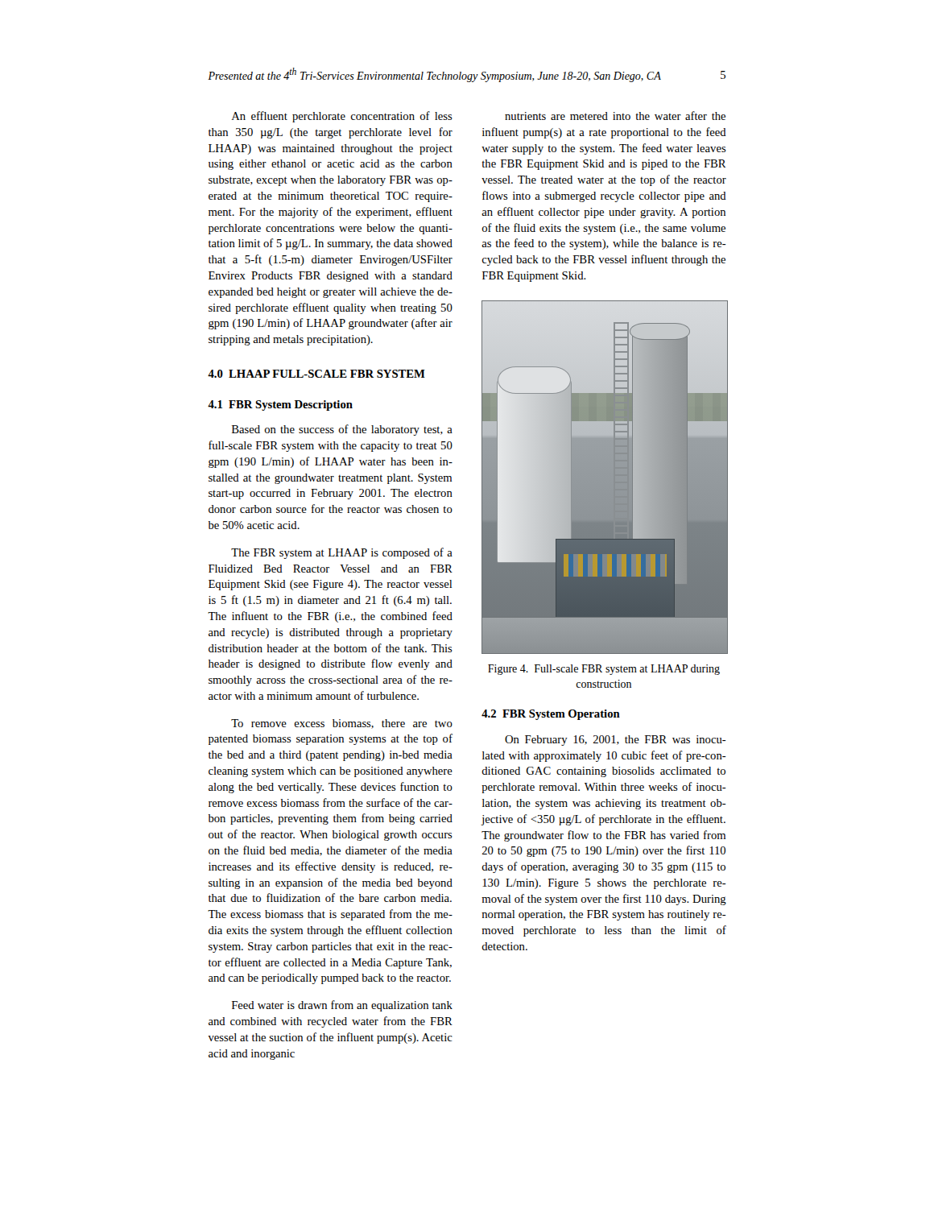Presented at the 4th Tri-Services Environmental Technology Symposium, June 18-20, San Diego, CA 5
An effluent perchlorate concentration of less than 350 µg/L (the target perchlorate level for LHAAP) was maintained throughout the project using either ethanol or acetic acid as the carbon substrate, except when the laboratory FBR was operated at the minimum theoretical TOC requirement. For the majority of the experiment, effluent perchlorate concentrations were below the quantitation limit of 5 µg/L. In summary, the data showed that a 5-ft (1.5-m) diameter Envirogen/USFilter Envirex Products FBR designed with a standard expanded bed height or greater will achieve the desired perchlorate effluent quality when treating 50 gpm (190 L/min) of LHAAP groundwater (after air stripping and metals precipitation).
4.0 LHAAP FULL-SCALE FBR SYSTEM
4.1 FBR System Description
Based on the success of the laboratory test, a full-scale FBR system with the capacity to treat 50 gpm (190 L/min) of LHAAP water has been installed at the groundwater treatment plant. System start-up occurred in February 2001. The electron donor carbon source for the reactor was chosen to be 50% acetic acid.
The FBR system at LHAAP is composed of a Fluidized Bed Reactor Vessel and an FBR Equipment Skid (see Figure 4). The reactor vessel is 5 ft (1.5 m) in diameter and 21 ft (6.4 m) tall. The influent to the FBR (i.e., the combined feed and recycle) is distributed through a proprietary distribution header at the bottom of the tank. This header is designed to distribute flow evenly and smoothly across the cross-sectional area of the reactor with a minimum amount of turbulence.
To remove excess biomass, there are two patented biomass separation systems at the top of the bed and a third (patent pending) in-bed media cleaning system which can be positioned anywhere along the bed vertically. These devices function to remove excess biomass from the surface of the carbon particles, preventing them from being carried out of the reactor. When biological growth occurs on the fluid bed media, the diameter of the media increases and its effective density is reduced, resulting in an expansion of the media bed beyond that due to fluidization of the bare carbon media. The excess biomass that is separated from the media exits the system through the effluent collection system. Stray carbon particles that exit in the reactor effluent are collected in a Media Capture Tank, and can be periodically pumped back to the reactor.
Feed water is drawn from an equalization tank and combined with recycled water from the FBR vessel at the suction of the influent pump(s). Acetic acid and inorganic
nutrients are metered into the water after the influent pump(s) at a rate proportional to the feed water supply to the system. The feed water leaves the FBR Equipment Skid and is piped to the FBR vessel. The treated water at the top of the reactor flows into a submerged recycle collector pipe and an effluent collector pipe under gravity. A portion of the fluid exits the system (i.e., the same volume as the feed to the system), while the balance is recycled back to the FBR vessel influent through the FBR Equipment Skid.
Figure 4. Full-scale FBR system at LHAAP during construction
4.2 FBR System Operation
On February 16, 2001, the FBR was inoculated with approximately 10 cubic feet of pre-conditioned GAC containing biosolids acclimated to perchlorate removal. Within three weeks of inoculation, the system was achieving its treatment objective of <350 µg/L of perchlorate in the effluent. The groundwater flow to the FBR has varied from 20 to 50 gpm (75 to 190 L/min) over the first 110 days of operation, averaging 30 to 35 gpm (115 to 130 L/min). Figure 5 shows the perchlorate removal of the system over the first 110 days. During normal operation, the FBR system has routinely removed perchlorate to less than the limit of detection.